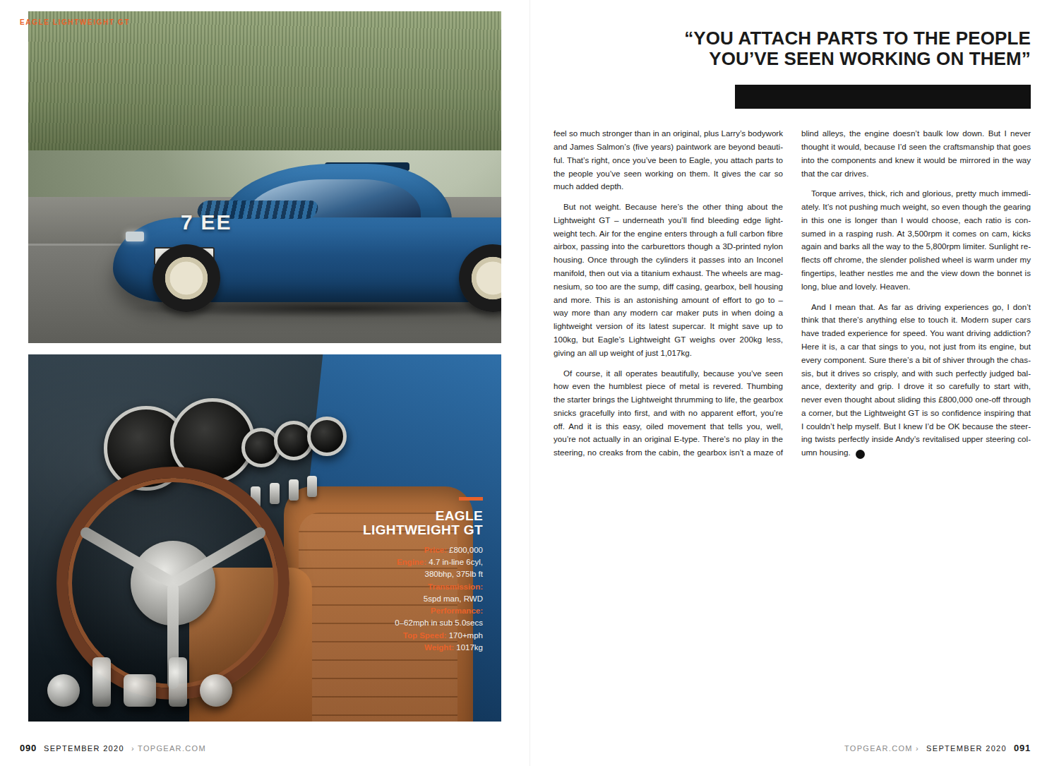Eagle Lightweight GT
7 EE
7 EE
Eagle
Lightweight GT
Price: £800,000
Engine: 4.7 in-line 6cyl,
380bhp, 375lb ft
Transmission:
5spd man, RWD
Performance:
0–62mph in sub 5.0secs
Top Speed: 170+mph
Weight: 1017kg
090 September 2020 › topgear.com
“You attach parts to the people
you’ve seen working on them”
feel so much stronger than in an original, plus Larry’s bodywork and James Salmon’s (five years) paintwork are beyond beautiful. That’s right, once you’ve been to Eagle, you attach parts to the people you’ve seen working on them. It gives the car so much added depth.
But not weight. Because here’s the other thing about the Lightweight GT – underneath you’ll find bleeding edge lightweight tech. Air for the engine enters through a full carbon fibre airbox, passing into the carburettors though a 3D-printed nylon housing. Once through the cylinders it passes into an Inconel manifold, then out via a titanium exhaust. The wheels are magnesium, so too are the sump, diff casing, gearbox, bell housing and more. This is an astonishing amount of effort to go to – way more than any modern car maker puts in when doing a lightweight version of its latest supercar. It might save up to 100kg, but Eagle’s Lightweight GT weighs over 200kg less, giving an all up weight of just 1,017kg.
Of course, it all operates beautifully, because you’ve seen how even the humblest piece of metal is revered. Thumbing the starter brings the Lightweight thrumming to life, the gearbox snicks gracefully into first, and with no apparent effort, you’re off. And it is this easy, oiled movement that tells you, well, you’re not actually in an original E-type. There’s no play in the steering, no creaks from the cabin, the gearbox isn’t a maze of blind alleys, the engine doesn’t baulk low down. But I never thought it would, because I’d seen the craftsmanship that goes into the components and knew it would be mirrored in the way that the car drives.
Torque arrives, thick, rich and glorious, pretty much immediately. It’s not pushing much weight, so even though the gearing in this one is longer than I would choose, each ratio is consumed in a rasping rush. At 3,500rpm it comes on cam, kicks again and barks all the way to the 5,800rpm limiter. Sunlight reflects off chrome, the slender polished wheel is warm under my fingertips, leather nestles me and the view down the bonnet is long, blue and lovely. Heaven.
And I mean that. As far as driving experiences go, I don’t think that there’s anything else to touch it. Modern super cars have traded experience for speed. You want driving addiction? Here it is, a car that sings to you, not just from its engine, but every component. Sure there’s a bit of shiver through the chassis, but it drives so crisply, and with such perfectly judged balance, dexterity and grip. I drove it so carefully to start with, never even thought about sliding this £800,000 one-off through a corner, but the Lightweight GT is so confidence inspiring that I couldn’t help myself. But I knew I’d be OK because the steering twists perfectly inside Andy’s revitalised upper steering column housing. TG
topgear.com › September 2020 091